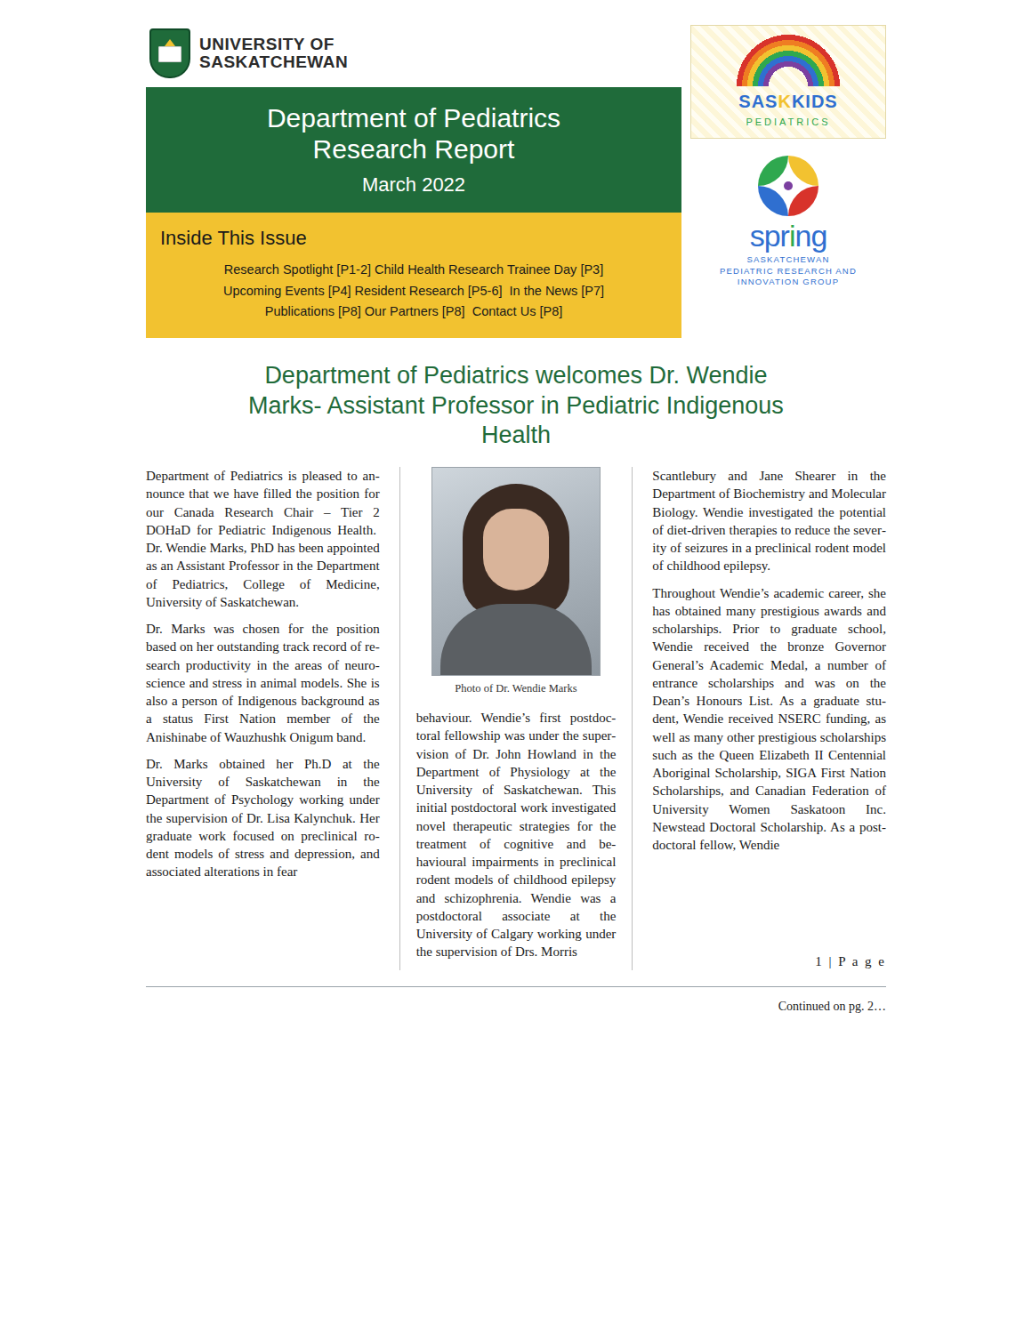UNIVERSITY OF SASKATCHEWAN
Department of Pediatrics
Research Report
March 2022
Inside This Issue
Research Spotlight [P1-2] Child Health Research Trainee Day [P3]
Upcoming Events [P4] Resident Research [P5-6] In the News [P7]
Publications [P8] Our Partners [P8] Contact Us [P8]
SASKKIDS
PEDIATRICS
spring
SASKATCHEWAN
PEDIATRIC RESEARCH AND
INNOVATION GROUP
Department of Pediatrics welcomes Dr. Wendie
Marks- Assistant Professor in Pediatric Indigenous
Health
Department of Pediatrics is pleased to announce that we have filled the position for our Canada Research Chair – Tier 2 DOHaD for Pediatric Indigenous Health. Dr. Wendie Marks, PhD has been appointed as an Assistant Professor in the Department of Pediatrics, College of Medicine, University of Saskatchewan.
Dr. Marks was chosen for the position based on her outstanding track record of research productivity in the areas of neuroscience and stress in animal models. She is also a person of Indigenous background as a status First Nation member of the Anishinabe of Wauzhushk Onigum band.
Dr. Marks obtained her Ph.D at the University of Saskatchewan in the Department of Psychology working under the supervision of Dr. Lisa Kalynchuk. Her graduate work focused on preclinical rodent models of stress and depression, and associated alterations in fear
Photo of Dr. Wendie Marks
behaviour. Wendie’s first postdoctoral fellowship was under the supervision of Dr. John Howland in the Department of Physiology at the University of Saskatchewan. This initial postdoctoral work investigated novel therapeutic strategies for the treatment of cognitive and behavioural impairments in preclinical rodent models of childhood epilepsy and schizophrenia. Wendie was a postdoctoral associate at the University of Calgary working under the supervision of Drs. Morris
Scantlebury and Jane Shearer in the Department of Biochemistry and Molecular Biology. Wendie investigated the potential of diet-driven therapies to reduce the severity of seizures in a preclinical rodent model of childhood epilepsy.
Throughout Wendie’s academic career, she has obtained many prestigious awards and scholarships. Prior to graduate school, Wendie received the bronze Governor General’s Academic Medal, a number of entrance scholarships and was on the Dean’s Honours List. As a graduate student, Wendie received NSERC funding, as well as many other prestigious scholarships such as the Queen Elizabeth II Centennial Aboriginal Scholarship, SIGA First Nation Scholarships, and Canadian Federation of University Women Saskatoon Inc. Newstead Doctoral Scholarship. As a postdoctoral fellow, Wendie
1 | P a g e
Continued on pg. 2…